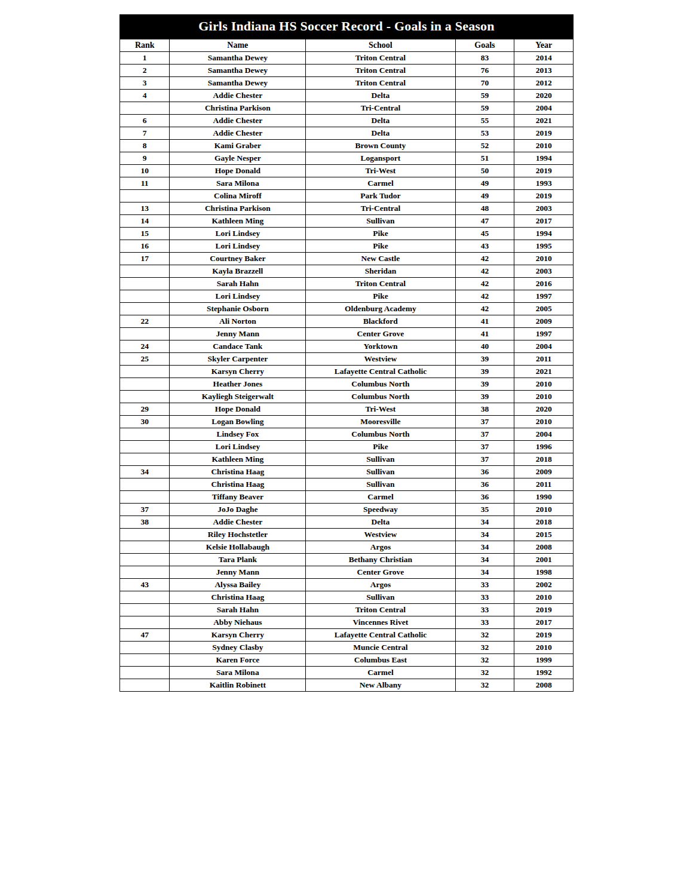Girls Indiana HS Soccer Record - Goals in a Season
| Rank | Name | School | Goals | Year |
| --- | --- | --- | --- | --- |
| 1 | Samantha Dewey | Triton Central | 83 | 2014 |
| 2 | Samantha Dewey | Triton Central | 76 | 2013 |
| 3 | Samantha Dewey | Triton Central | 70 | 2012 |
| 4 | Addie Chester | Delta | 59 | 2020 |
| | Christina Parkison | Tri-Central | 59 | 2004 |
| 6 | Addie Chester | Delta | 55 | 2021 |
| 7 | Addie Chester | Delta | 53 | 2019 |
| 8 | Kami Graber | Brown County | 52 | 2010 |
| 9 | Gayle Nesper | Logansport | 51 | 1994 |
| 10 | Hope Donald | Tri-West | 50 | 2019 |
| 11 | Sara Milona | Carmel | 49 | 1993 |
| | Colina Miroff | Park Tudor | 49 | 2019 |
| 13 | Christina Parkison | Tri-Central | 48 | 2003 |
| 14 | Kathleen Ming | Sullivan | 47 | 2017 |
| 15 | Lori Lindsey | Pike | 45 | 1994 |
| 16 | Lori Lindsey | Pike | 43 | 1995 |
| 17 | Courtney Baker | New Castle | 42 | 2010 |
| | Kayla Brazzell | Sheridan | 42 | 2003 |
| | Sarah Hahn | Triton Central | 42 | 2016 |
| | Lori Lindsey | Pike | 42 | 1997 |
| | Stephanie Osborn | Oldenburg Academy | 42 | 2005 |
| 22 | Ali Norton | Blackford | 41 | 2009 |
| | Jenny Mann | Center Grove | 41 | 1997 |
| 24 | Candace Tank | Yorktown | 40 | 2004 |
| 25 | Skyler Carpenter | Westview | 39 | 2011 |
| | Karsyn Cherry | Lafayette Central Catholic | 39 | 2021 |
| | Heather Jones | Columbus North | 39 | 2010 |
| | Kayliegh Steigerwalt | Columbus North | 39 | 2010 |
| 29 | Hope Donald | Tri-West | 38 | 2020 |
| 30 | Logan Bowling | Mooresville | 37 | 2010 |
| | Lindsey Fox | Columbus North | 37 | 2004 |
| | Lori Lindsey | Pike | 37 | 1996 |
| | Kathleen Ming | Sullivan | 37 | 2018 |
| 34 | Christina Haag | Sullivan | 36 | 2009 |
| | Christina Haag | Sullivan | 36 | 2011 |
| | Tiffany Beaver | Carmel | 36 | 1990 |
| 37 | JoJo Daghe | Speedway | 35 | 2010 |
| 38 | Addie Chester | Delta | 34 | 2018 |
| | Riley Hochstetler | Westview | 34 | 2015 |
| | Kelsie Hollabaugh | Argos | 34 | 2008 |
| | Tara Plank | Bethany Christian | 34 | 2001 |
| | Jenny Mann | Center Grove | 34 | 1998 |
| 43 | Alyssa Bailey | Argos | 33 | 2002 |
| | Christina Haag | Sullivan | 33 | 2010 |
| | Sarah Hahn | Triton Central | 33 | 2019 |
| | Abby Niehaus | Vincennes Rivet | 33 | 2017 |
| 47 | Karsyn Cherry | Lafayette Central Catholic | 32 | 2019 |
| | Sydney Clasby | Muncie Central | 32 | 2010 |
| | Karen Force | Columbus East | 32 | 1999 |
| | Sara Milona | Carmel | 32 | 1992 |
| | Kaitlin Robinett | New Albany | 32 | 2008 |